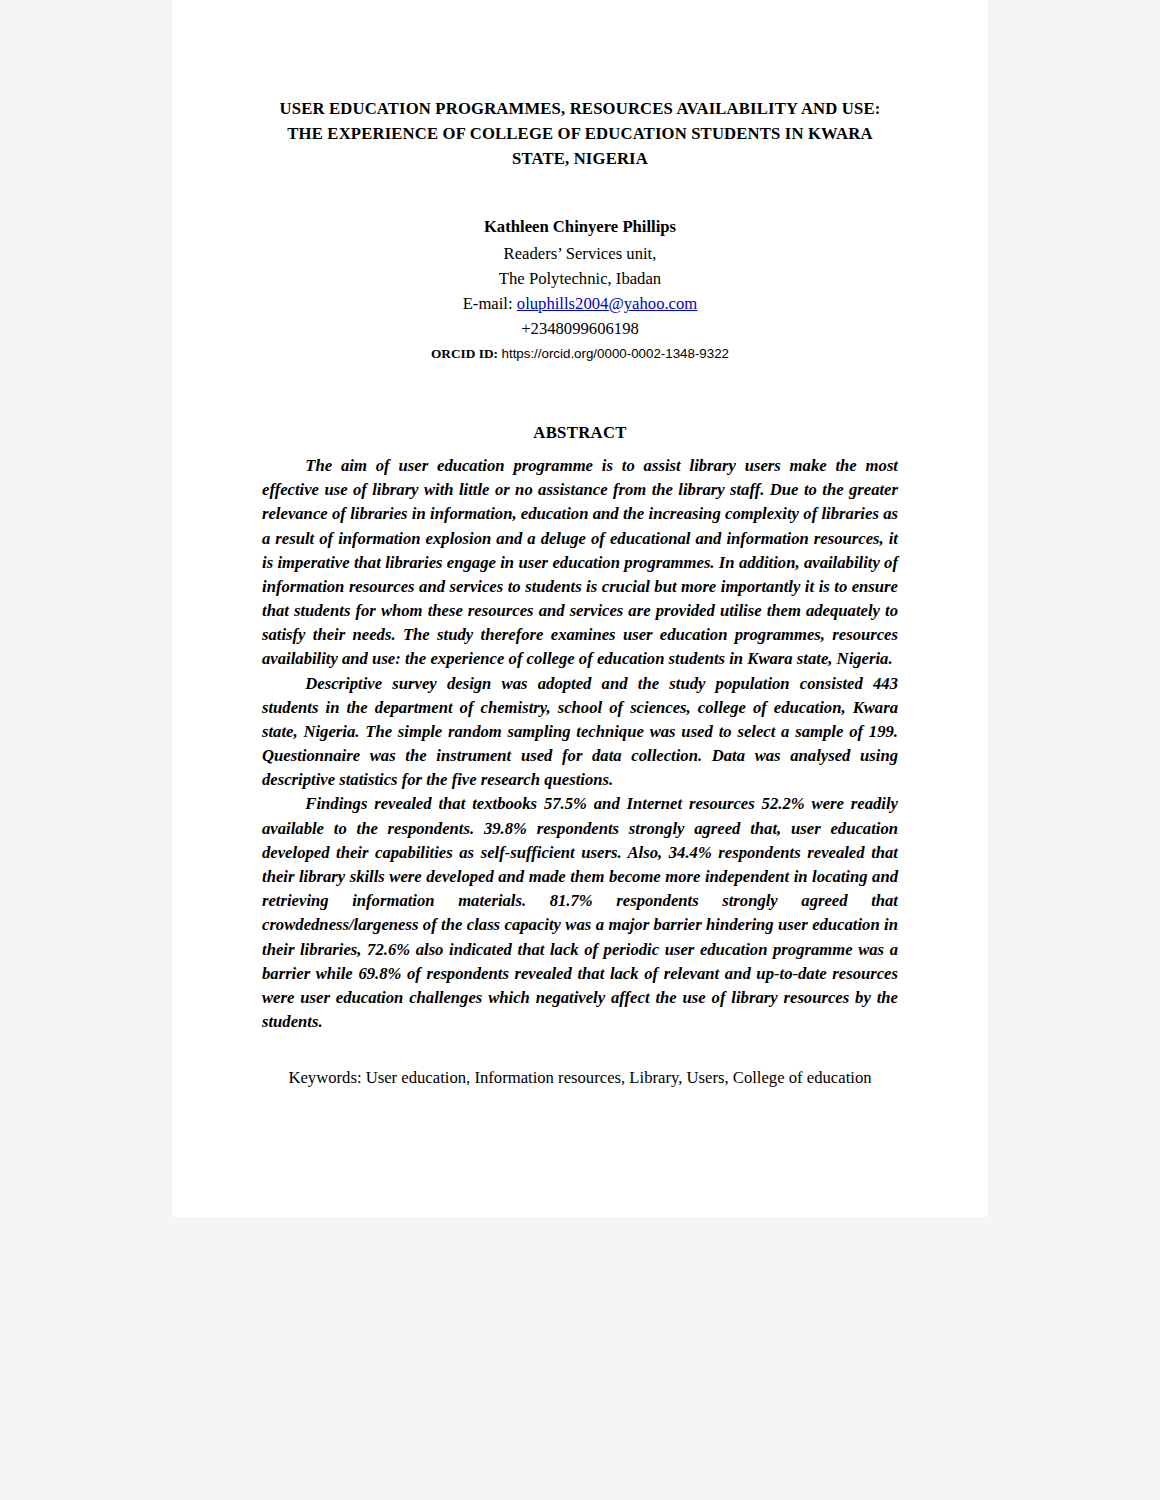User Education Programmes, Resources Availability and Use: The Experience of College of Education Students in Kwara State, Nigeria
Kathleen Chinyere Phillips
Readers’ Services unit,
The Polytechnic, Ibadan
E-mail: oluphills2004@yahoo.com
+2348099606198
ORCID ID: https://orcid.org/0000-0002-1348-9322
ABSTRACT
The aim of user education programme is to assist library users make the most effective use of library with little or no assistance from the library staff. Due to the greater relevance of libraries in information, education and the increasing complexity of libraries as a result of information explosion and a deluge of educational and information resources, it is imperative that libraries engage in user education programmes. In addition, availability of information resources and services to students is crucial but more importantly it is to ensure that students for whom these resources and services are provided utilise them adequately to satisfy their needs. The study therefore examines user education programmes, resources availability and use: the experience of college of education students in Kwara state, Nigeria.
Descriptive survey design was adopted and the study population consisted 443 students in the department of chemistry, school of sciences, college of education, Kwara state, Nigeria. The simple random sampling technique was used to select a sample of 199. Questionnaire was the instrument used for data collection. Data was analysed using descriptive statistics for the five research questions.
Findings revealed that textbooks 57.5% and Internet resources 52.2% were readily available to the respondents. 39.8% respondents strongly agreed that, user education developed their capabilities as self-sufficient users. Also, 34.4% respondents revealed that their library skills were developed and made them become more independent in locating and retrieving information materials. 81.7% respondents strongly agreed that crowdedness/largeness of the class capacity was a major barrier hindering user education in their libraries, 72.6% also indicated that lack of periodic user education programme was a barrier while 69.8% of respondents revealed that lack of relevant and up-to-date resources were user education challenges which negatively affect the use of library resources by the students.
Keywords: User education, Information resources, Library, Users, College of education